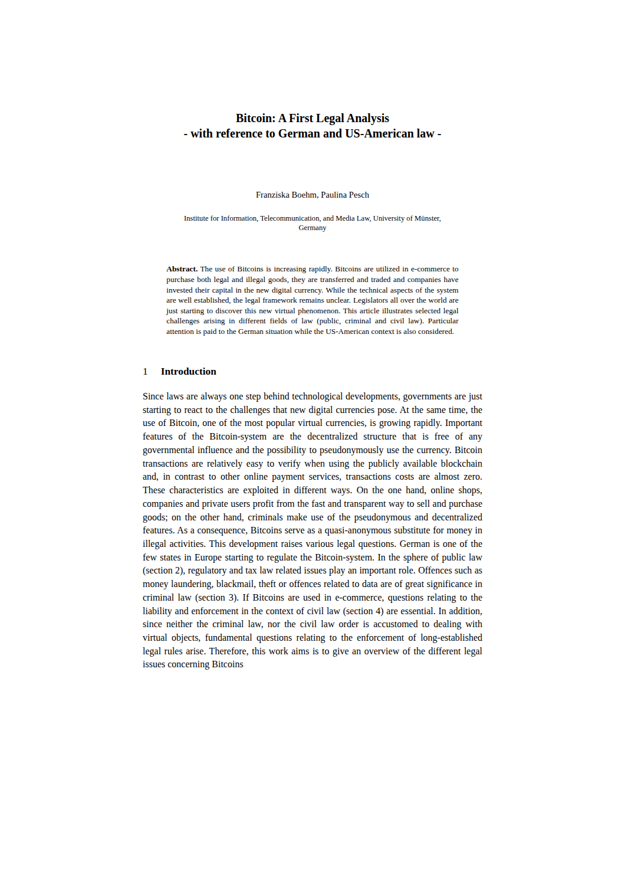Bitcoin: A First Legal Analysis
- with reference to German and US-American law -
Franziska Boehm, Paulina Pesch
Institute for Information, Telecommunication, and Media Law, University of Münster,
Germany
Abstract. The use of Bitcoins is increasing rapidly. Bitcoins are utilized in e-commerce to purchase both legal and illegal goods, they are transferred and traded and companies have invested their capital in the new digital currency. While the technical aspects of the system are well established, the legal framework remains unclear. Legislators all over the world are just starting to discover this new virtual phenomenon. This article illustrates selected legal challenges arising in different fields of law (public, criminal and civil law). Particular attention is paid to the German situation while the US-American context is also considered.
1 Introduction
Since laws are always one step behind technological developments, governments are just starting to react to the challenges that new digital currencies pose. At the same time, the use of Bitcoin, one of the most popular virtual currencies, is growing rapidly. Important features of the Bitcoin-system are the decentralized structure that is free of any governmental influence and the possibility to pseudonymously use the currency. Bitcoin transactions are relatively easy to verify when using the publicly available blockchain and, in contrast to other online payment services, transactions costs are almost zero. These characteristics are exploited in different ways. On the one hand, online shops, companies and private users profit from the fast and transparent way to sell and purchase goods; on the other hand, criminals make use of the pseudonymous and decentralized features. As a consequence, Bitcoins serve as a quasi-anonymous substitute for money in illegal activities. This development raises various legal questions. German is one of the few states in Europe starting to regulate the Bitcoin-system. In the sphere of public law (section 2), regulatory and tax law related issues play an important role. Offences such as money laundering, blackmail, theft or offences related to data are of great significance in criminal law (section 3). If Bitcoins are used in e-commerce, questions relating to the liability and enforcement in the context of civil law (section 4) are essential. In addition, since neither the criminal law, nor the civil law order is accustomed to dealing with virtual objects, fundamental questions relating to the enforcement of long-established legal rules arise. Therefore, this work aims is to give an overview of the different legal issues concerning Bitcoins